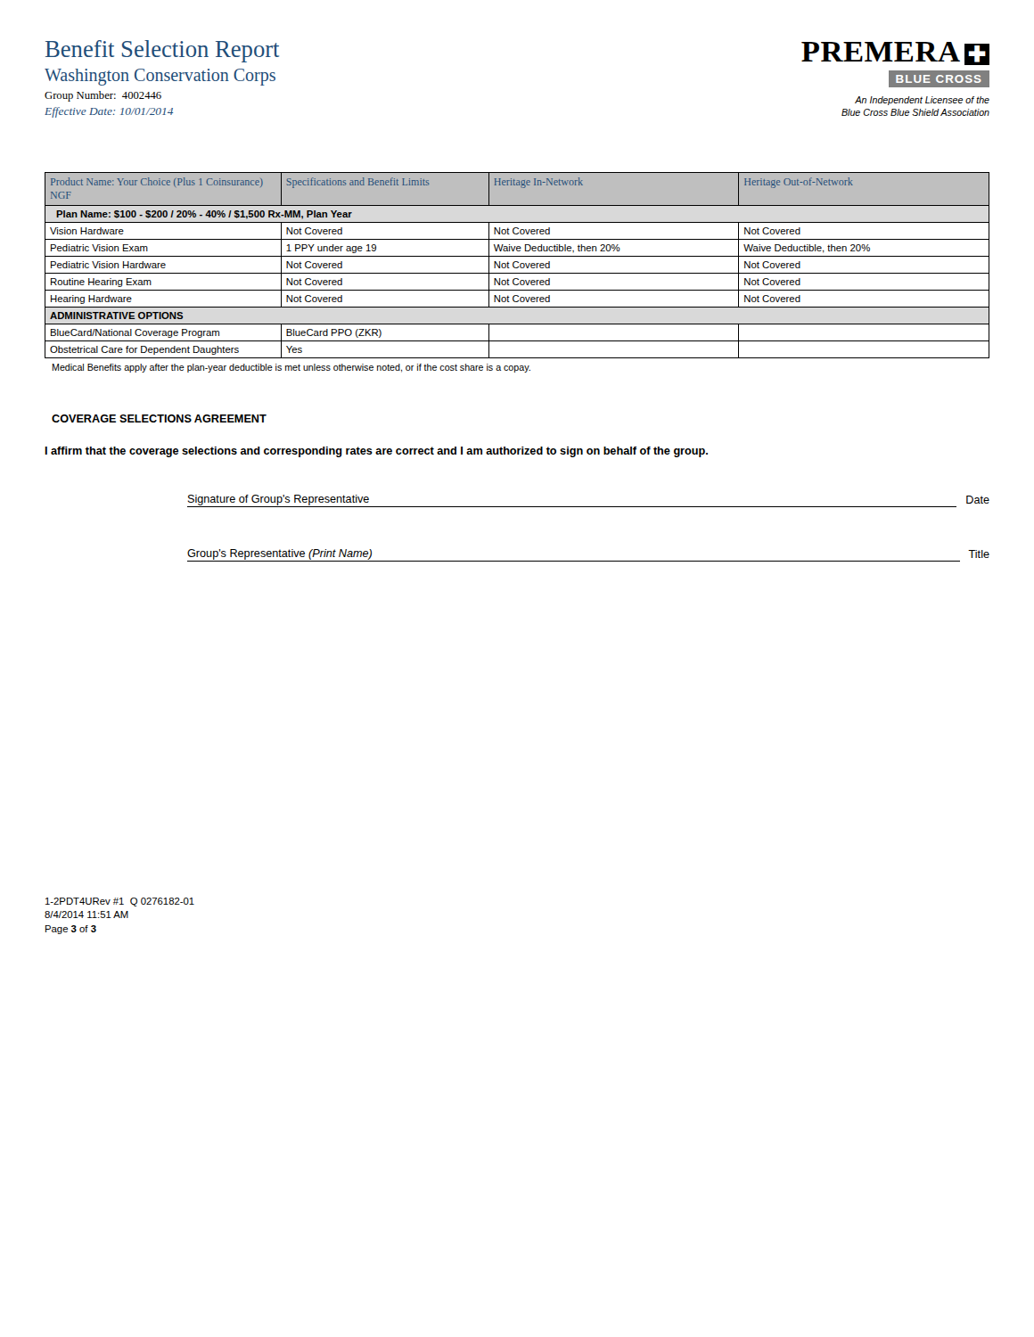Benefit Selection Report
Washington Conservation Corps
Group Number: 4002446
Effective Date: 10/01/2014
PREMERA✚
BLUE CROSS
An Independent Licensee of the
Blue Cross Blue Shield Association
| Product Name: Your Choice (Plus 1 Coinsurance) NGF | Specifications and Benefit Limits | Heritage In-Network | Heritage Out-of-Network |
| --- | --- | --- | --- |
| Plan Name: $100 - $200 / 20% - 40% / $1,500 Rx-MM, Plan Year |
| Vision Hardware | Not Covered | Not Covered | Not Covered |
| Pediatric Vision Exam | 1 PPY under age 19 | Waive Deductible, then 20% | Waive Deductible, then 20% |
| Pediatric Vision Hardware | Not Covered | Not Covered | Not Covered |
| Routine Hearing Exam | Not Covered | Not Covered | Not Covered |
| Hearing Hardware | Not Covered | Not Covered | Not Covered |
| ADMINISTRATIVE OPTIONS |
| BlueCard/National Coverage Program | BlueCard PPO (ZKR) | | |
| Obstetrical Care for Dependent Daughters | Yes | | |
Medical Benefits apply after the plan-year deductible is met unless otherwise noted, or if the cost share is a copay.
COVERAGE SELECTIONS AGREEMENT
I affirm that the coverage selections and corresponding rates are correct and I am authorized to sign on behalf of the group.
Signature of Group's Representative Date
Group's Representative (Print Name) Title
1-2PDT4URev #1 Q 0276182-01
8/4/2014 11:51 AM
Page 3 of 3